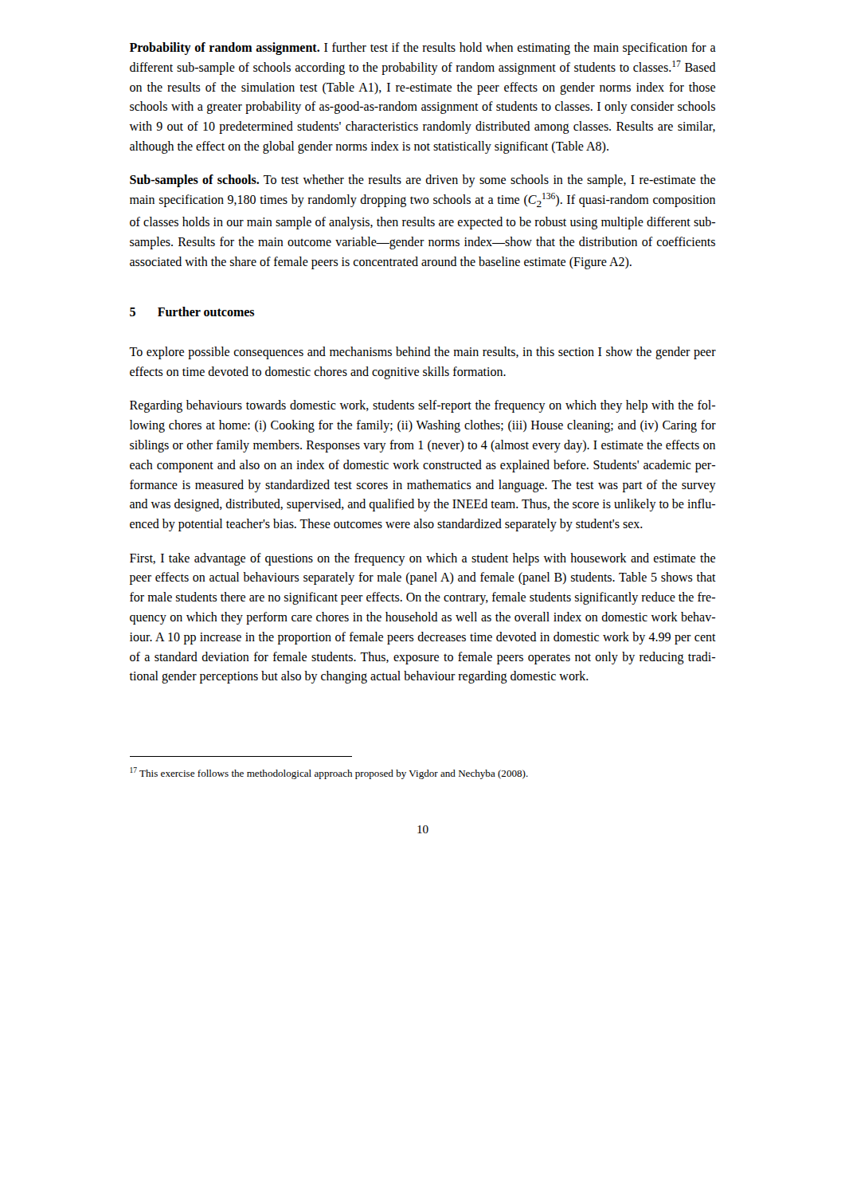Probability of random assignment. I further test if the results hold when estimating the main specification for a different sub-sample of schools according to the probability of random assignment of students to classes.17 Based on the results of the simulation test (Table A1), I re-estimate the peer effects on gender norms index for those schools with a greater probability of as-good-as-random assignment of students to classes. I only consider schools with 9 out of 10 predetermined students' characteristics randomly distributed among classes. Results are similar, although the effect on the global gender norms index is not statistically significant (Table A8).
Sub-samples of schools. To test whether the results are driven by some schools in the sample, I re-estimate the main specification 9,180 times by randomly dropping two schools at a time (C2136). If quasi-random composition of classes holds in our main sample of analysis, then results are expected to be robust using multiple different sub-samples. Results for the main outcome variable—gender norms index—show that the distribution of coefficients associated with the share of female peers is concentrated around the baseline estimate (Figure A2).
5 Further outcomes
To explore possible consequences and mechanisms behind the main results, in this section I show the gender peer effects on time devoted to domestic chores and cognitive skills formation.
Regarding behaviours towards domestic work, students self-report the frequency on which they help with the following chores at home: (i) Cooking for the family; (ii) Washing clothes; (iii) House cleaning; and (iv) Caring for siblings or other family members. Responses vary from 1 (never) to 4 (almost every day). I estimate the effects on each component and also on an index of domestic work constructed as explained before. Students' academic performance is measured by standardized test scores in mathematics and language. The test was part of the survey and was designed, distributed, supervised, and qualified by the INEEd team. Thus, the score is unlikely to be influenced by potential teacher's bias. These outcomes were also standardized separately by student's sex.
First, I take advantage of questions on the frequency on which a student helps with housework and estimate the peer effects on actual behaviours separately for male (panel A) and female (panel B) students. Table 5 shows that for male students there are no significant peer effects. On the contrary, female students significantly reduce the frequency on which they perform care chores in the household as well as the overall index on domestic work behaviour. A 10 pp increase in the proportion of female peers decreases time devoted in domestic work by 4.99 per cent of a standard deviation for female students. Thus, exposure to female peers operates not only by reducing traditional gender perceptions but also by changing actual behaviour regarding domestic work.
17 This exercise follows the methodological approach proposed by Vigdor and Nechyba (2008).
10